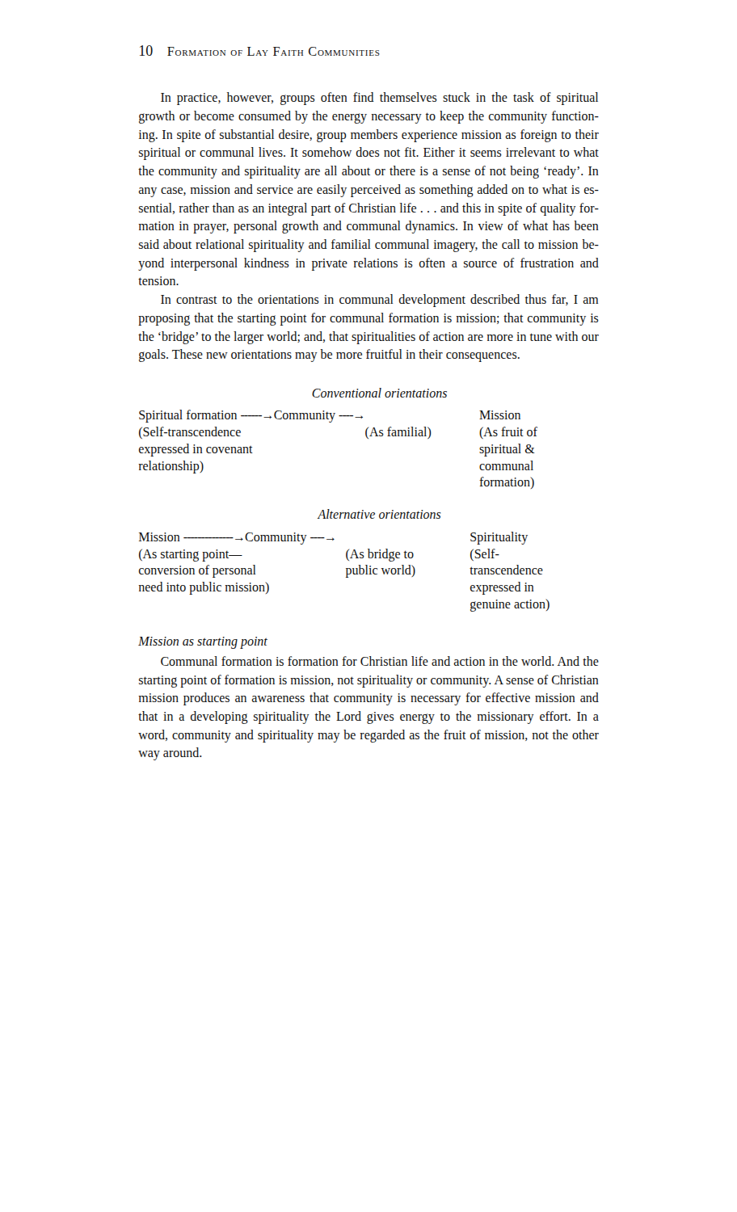10 Formation of Lay Faith Communities
In practice, however, groups often find themselves stuck in the task of spiritual growth or become consumed by the energy necessary to keep the community functioning. In spite of substantial desire, group members experience mission as foreign to their spiritual or communal lives. It somehow does not fit. Either it seems irrelevant to what the community and spirituality are all about or there is a sense of not being ‘ready’. In any case, mission and service are easily perceived as something added on to what is essential, rather than as an integral part of Christian life . . . and this in spite of quality formation in prayer, personal growth and communal dynamics. In view of what has been said about relational spirituality and familial communal imagery, the call to mission beyond interpersonal kindness in private relations is often a source of frustration and tension.
In contrast to the orientations in communal development described thus far, I am proposing that the starting point for communal formation is mission; that community is the ‘bridge’ to the larger world; and, that spiritualities of action are more in tune with our goals. These new orientations may be more fruitful in their consequences.
Conventional orientations
| Spiritual formation ------→ Community ----→ | | Mission |
| (Self-transcendence | (As familial) | (As fruit of |
| expressed in covenant | | spiritual & |
| relationship) | | communal |
| | | formation) |
Alternative orientations
| Mission --------------→ Community ----→ | | Spirituality |
| (As starting point— | (As bridge to | (Self- |
| conversion of personal | public world) | transcendence |
| need into public mission) | | expressed in |
| | | genuine action) |
Mission as starting point
Communal formation is formation for Christian life and action in the world. And the starting point of formation is mission, not spirituality or community. A sense of Christian mission produces an awareness that community is necessary for effective mission and that in a developing spirituality the Lord gives energy to the missionary effort. In a word, community and spirituality may be regarded as the fruit of mission, not the other way around.